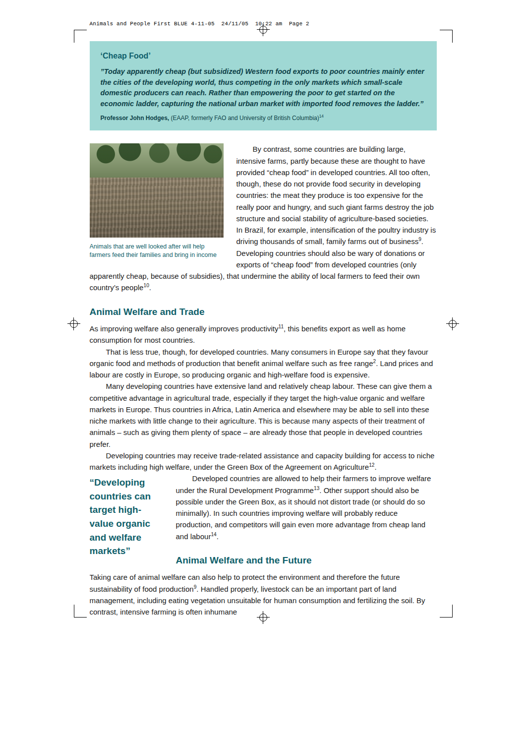Animals and People First BLUE 4-11-05 24/11/05 10:22 am Page 2
‘Cheap Food’
”Today apparently cheap (but subsidized) Western food exports to poor countries mainly enter the cities of the developing world, thus competing in the only markets which small-scale domestic producers can reach. Rather than empowering the poor to get started on the economic ladder, capturing the national urban market with imported food removes the ladder.”
Professor John Hodges, (EAAP, formerly FAO and University of British Columbia)14
Animals that are well looked after will help farmers feed their families and bring in income
By contrast, some countries are building large, intensive farms, partly because these are thought to have provided “cheap food” in developed countries. All too often, though, these do not provide food security in developing countries: the meat they produce is too expensive for the really poor and hungry, and such giant farms destroy the job structure and social stability of agriculture-based societies. In Brazil, for example, intensification of the poultry industry is driving thousands of small, family farms out of business9. Developing countries should also be wary of donations or exports of “cheap food” from developed countries (only apparently cheap, because of subsidies), that undermine the ability of local farmers to feed their own country’s people10.
Animal Welfare and Trade
As improving welfare also generally improves productivity11, this benefits export as well as home consumption for most countries.
That is less true, though, for developed countries. Many consumers in Europe say that they favour organic food and methods of production that benefit animal welfare such as free range2. Land prices and labour are costly in Europe, so producing organic and high-welfare food is expensive.
Many developing countries have extensive land and relatively cheap labour. These can give them a competitive advantage in agricultural trade, especially if they target the high-value organic and welfare markets in Europe. Thus countries in Africa, Latin America and elsewhere may be able to sell into these niche markets with little change to their agriculture. This is because many aspects of their treatment of animals – such as giving them plenty of space – are already those that people in developed countries prefer.
Developing countries may receive trade-related assistance and capacity building for access to niche markets including high welfare, under the Green Box of the Agreement on Agriculture12.
“Developing countries can target high-value organic and welfare markets”
Developed countries are allowed to help their farmers to improve welfare under the Rural Development Programme13. Other support should also be possible under the Green Box, as it should not distort trade (or should do so minimally). In such countries improving welfare will probably reduce production, and competitors will gain even more advantage from cheap land and labour14.
Animal Welfare and the Future
Taking care of animal welfare can also help to protect the environment and therefore the future sustainability of food production9. Handled properly, livestock can be an important part of land management, including eating vegetation unsuitable for human consumption and fertilizing the soil. By contrast, intensive farming is often inhumane